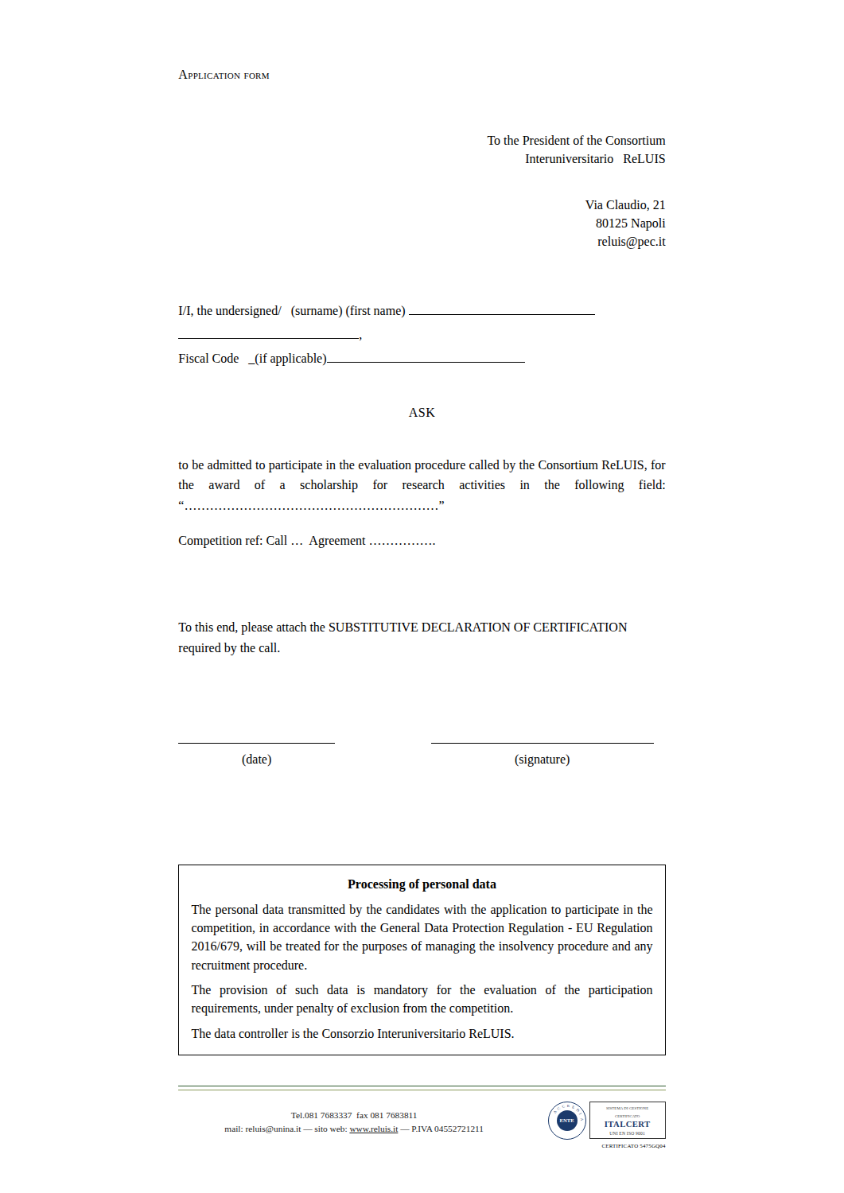Application form
To the President of the Consortium
Interuniversitario ReLUIS
Via Claudio, 21
80125 Napoli
reluis@pec.it
I/I, the undersigned/ (surname) (first name) ,
Fiscal Code _(if applicable)
ASK
to be admitted to participate in the evaluation procedure called by the Consortium ReLUIS, for the award of a scholarship for research activities in the following field: “……………………………………………………”
Competition ref: Call … Agreement …………….
To this end, please attach the SUBSTITUTIVE DECLARATION OF CERTIFICATION required by the call.
(date)
(signature)
Processing of personal data
The personal data transmitted by the candidates with the application to participate in the competition, in accordance with the General Data Protection Regulation - EU Regulation 2016/679, will be treated for the purposes of managing the insolvency procedure and any recruitment procedure.
The provision of such data is mandatory for the evaluation of the participation requirements, under penalty of exclusion from the competition.
The data controller is the Consorzio Interuniversitario ReLUIS.
Tel.081 7683337 fax 081 7683811
mail: reluis@unina.it — sito web: www.reluis.it — P.IVA 04552721211
A C C R E D I A ENTE SISTEMA DI GESTIONE
CERTIFICATO
ITALCERT
UNI EN ISO 9001
CERTIFICATO 5475GQ04